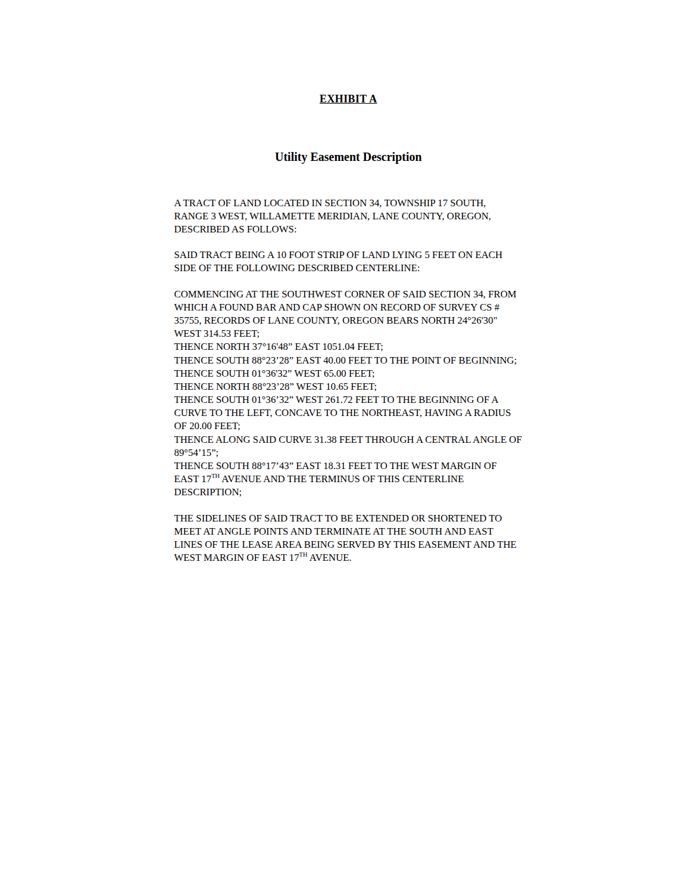EXHIBIT A
Utility Easement Description
A TRACT OF LAND LOCATED IN SECTION 34, TOWNSHIP 17 SOUTH, RANGE 3 WEST, WILLAMETTE MERIDIAN, LANE COUNTY, OREGON, DESCRIBED AS FOLLOWS:
SAID TRACT BEING A 10 FOOT STRIP OF LAND LYING 5 FEET ON EACH SIDE OF THE FOLLOWING DESCRIBED CENTERLINE:
COMMENCING AT THE SOUTHWEST CORNER OF SAID SECTION 34, FROM WHICH A FOUND BAR AND CAP SHOWN ON RECORD OF SURVEY CS # 35755, RECORDS OF LANE COUNTY, OREGON BEARS NORTH 24°26'30" WEST 314.53 FEET;
THENCE NORTH 37°16'48” EAST 1051.04 FEET;
THENCE SOUTH 88°23’28” EAST 40.00 FEET TO THE POINT OF BEGINNING;
THENCE SOUTH 01°36'32” WEST 65.00 FEET;
THENCE NORTH 88°23’28” WEST 10.65 FEET;
THENCE SOUTH 01°36’32” WEST 261.72 FEET TO THE BEGINNING OF A CURVE TO THE LEFT, CONCAVE TO THE NORTHEAST, HAVING A RADIUS OF 20.00 FEET;
THENCE ALONG SAID CURVE 31.38 FEET THROUGH A CENTRAL ANGLE OF 89°54’15”;
THENCE SOUTH 88°17’43” EAST 18.31 FEET TO THE WEST MARGIN OF EAST 17TH AVENUE AND THE TERMINUS OF THIS CENTERLINE DESCRIPTION;
THE SIDELINES OF SAID TRACT TO BE EXTENDED OR SHORTENED TO MEET AT ANGLE POINTS AND TERMINATE AT THE SOUTH AND EAST LINES OF THE LEASE AREA BEING SERVED BY THIS EASEMENT AND THE WEST MARGIN OF EAST 17TH AVENUE.